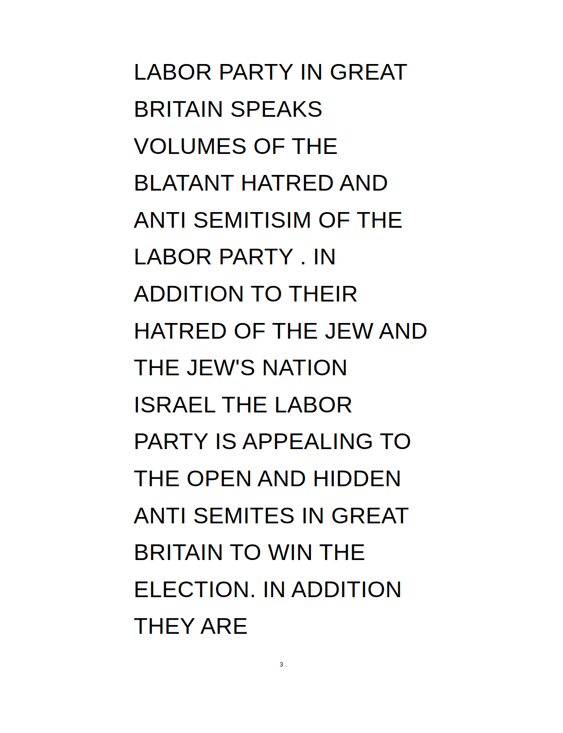LABOR PARTY IN GREAT BRITAIN SPEAKS VOLUMES OF THE BLATANT HATRED AND ANTI SEMITISIM OF THE LABOR PARTY . IN ADDITION TO THEIR HATRED OF THE JEW AND THE JEW'S NATION ISRAEL THE LABOR PARTY IS APPEALING TO THE OPEN AND HIDDEN ANTI SEMITES IN GREAT BRITAIN TO WIN THE ELECTION. IN ADDITION THEY ARE
3